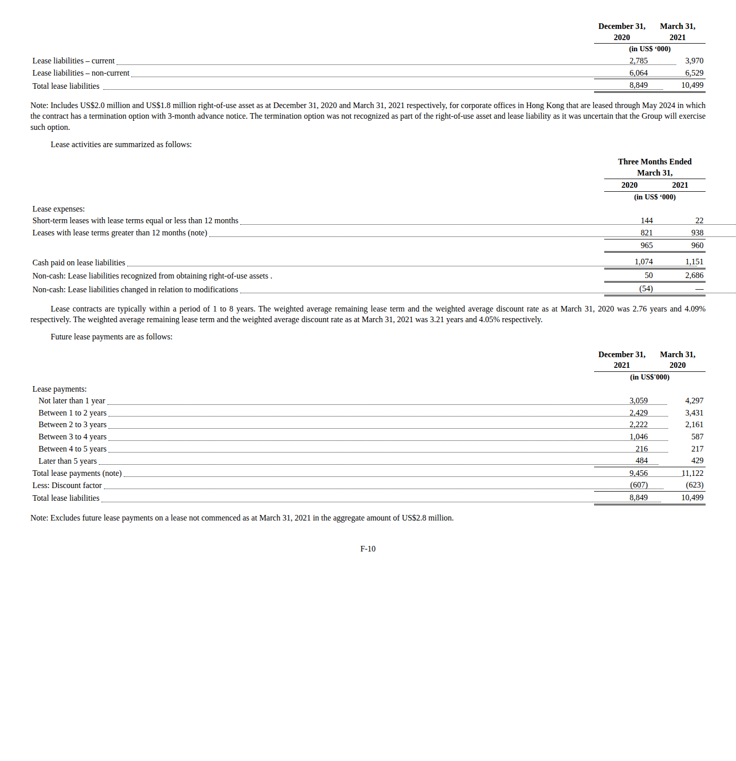| | December 31, 2020 | March 31, 2021 |
| | (in US$ ‘000) |
| Lease liabilities – current | 2,785 | 3,970 |
| Lease liabilities – non-current | 6,064 | 6,529 |
| Total lease liabilities | 8,849 | 10,499 |
Note: Includes US$2.0 million and US$1.8 million right-of-use asset as at December 31, 2020 and March 31, 2021 respectively, for corporate offices in Hong Kong that are leased through May 2024 in which the contract has a termination option with 3-month advance notice. The termination option was not recognized as part of the right-of-use asset and lease liability as it was uncertain that the Group will exercise such option.
Lease activities are summarized as follows:
| | Three Months Ended March 31, |
| | 2020 | 2021 |
| | (in US$ ‘000) |
| Lease expenses: | | |
| Short-term leases with lease terms equal or less than 12 months | 144 | 22 |
| Leases with lease terms greater than 12 months (note) | 821 | 938 |
| | 965 | 960 |
| Cash paid on lease liabilities | 1,074 | 1,151 |
| Non-cash: Lease liabilities recognized from obtaining right-of-use assets . | 50 | 2,686 |
| Non-cash: Lease liabilities changed in relation to modifications | (54) | — |
Lease contracts are typically within a period of 1 to 8 years. The weighted average remaining lease term and the weighted average discount rate as at March 31, 2020 was 2.76 years and 4.09% respectively. The weighted average remaining lease term and the weighted average discount rate as at March 31, 2021 was 3.21 years and 4.05% respectively.
Future lease payments are as follows:
| | December 31, 2021 | March 31, 2020 |
| | (in US$'000) |
| Lease payments: | | |
| Not later than 1 year | 3,059 | 4,297 |
| Between 1 to 2 years | 2,429 | 3,431 |
| Between 2 to 3 years | 2,222 | 2,161 |
| Between 3 to 4 years | 1,046 | 587 |
| Between 4 to 5 years | 216 | 217 |
| Later than 5 years | 484 | 429 |
| Total lease payments (note) | 9,456 | 11,122 |
| Less: Discount factor | (607) | (623) |
| Total lease liabilities | 8,849 | 10,499 |
Note: Excludes future lease payments on a lease not commenced as at March 31, 2021 in the aggregate amount of US$2.8 million.
F-10